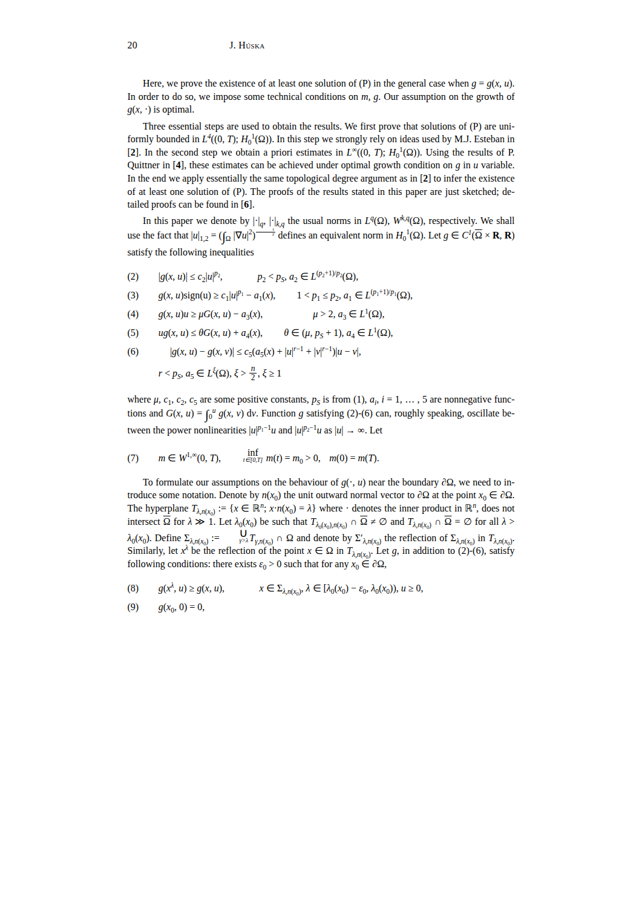20 J. Húska
Here, we prove the existence of at least one solution of (P) in the general case when g = g(x, u). In order to do so, we impose some technical conditions on m, g. Our assumption on the growth of g(x, ·) is optimal.
Three essential steps are used to obtain the results. We first prove that solutions of (P) are uniformly bounded in L4((0, T); H01(Ω)). In this step we strongly rely on ideas used by M.J. Esteban in [2]. In the second step we obtain a priori estimates in L∞((0, T); H01(Ω)). Using the results of P. Quittner in [4], these estimates can be achieved under optimal growth condition on g in u variable. In the end we apply essentially the same topological degree argument as in [2] to infer the existence of at least one solution of (P). The proofs of the results stated in this paper are just sketched; detailed proofs can be found in [6].
In this paper we denote by |·|q, |·|k,q the usual norms in Lq(Ω), Wk,q(Ω), respectively. We shall use the fact that |u|1,2 = (∫Ω |∇u|2)12 defines an equivalent norm in H01(Ω). Let g ∈ C1(Ω × R, R) satisfy the following inequalities
| (2) | / g ( x, u )/ ≤ c 2 / u / p 2 , p 2 < p S , a 2 ∈ L ( p 2 +1)/ p 2 (Ω), |
| (3) | g ( x, u )sign(u) ≥ c 1 / u / p 1 − a 1 ( x ), 1 < p 1 ≤ p 2 , a 1 ∈ L ( p 1 +1)/ p 1 (Ω), |
| (4) | g ( x, u ) u ≥ μG ( x, u ) − a 3 ( x ), μ > 2, a 3 ∈ L 1 (Ω), |
| (5) | ug ( x, u ) ≤ θG ( x, u ) + a 4 ( x ), θ ∈ ( μ, p S + 1), a 4 ∈ L 1 (Ω), |
| (6) | / g ( x, u ) − g ( x, v )/ ≤ c 5 ( a 5 ( x ) + / u / r −1 + / v / r −1 )/ u − v /, |
| | r < p S , a 5 ∈ L ξ (Ω), ξ > n 2 , ξ ≥ 1 |
where μ, c1, c2, c5 are some positive constants, pS is from (1), ai, i = 1, … , 5 are nonnegative functions and G(x, u) = ∫0u g(x, v) dv. Function g satisfying (2)-(6) can, roughly speaking, oscillate between the power nonlinearities |u|p1−1u and |u|p2−1u as |u| → ∞. Let
| (7) | m ∈ W 1,∞ (0, T ), inf t ∈[0, T ] m ( t ) = m 0 > 0, m (0) = m ( T ). |
To formulate our assumptions on the behaviour of g(·, u) near the boundary ∂Ω, we need to introduce some notation. Denote by n(x0) the unit outward normal vector to ∂Ω at the point x0 ∈ ∂Ω. The hyperplane Tλ,n(x0) := {x ∈ ℝn; x·n(x0) = λ} where · denotes the inner product in ℝn, does not intersect Ω for λ ≫ 1. Let λ0(x0) be such that Tλ0(x0),n(x0) ∩ Ω ≠ ∅ and Tλ,n(x0) ∩ Ω = ∅ for all λ > λ0(x0). Define Σλ,n(x0) := ∪γ>λ Tγ,n(x0) ∩ Ω and denote by Σ′λ,n(x0) the reflection of Σλ,n(x0) in Tλ,n(x0). Similarly, let xλ be the reflection of the point x ∈ Ω in Tλ,n(x0). Let g, in addition to (2)-(6), satisfy following conditions: there exists ε0 > 0 such that for any x0 ∈ ∂Ω,
| (8) | g ( x λ , u ) ≥ g ( x, u ), x ∈ Σ λ,n ( x 0 ) , λ ∈ [ λ 0 ( x 0 ) − ε 0 , λ 0 ( x 0 )), u ≥ 0, |
| (9) | g ( x 0 , 0) = 0, |